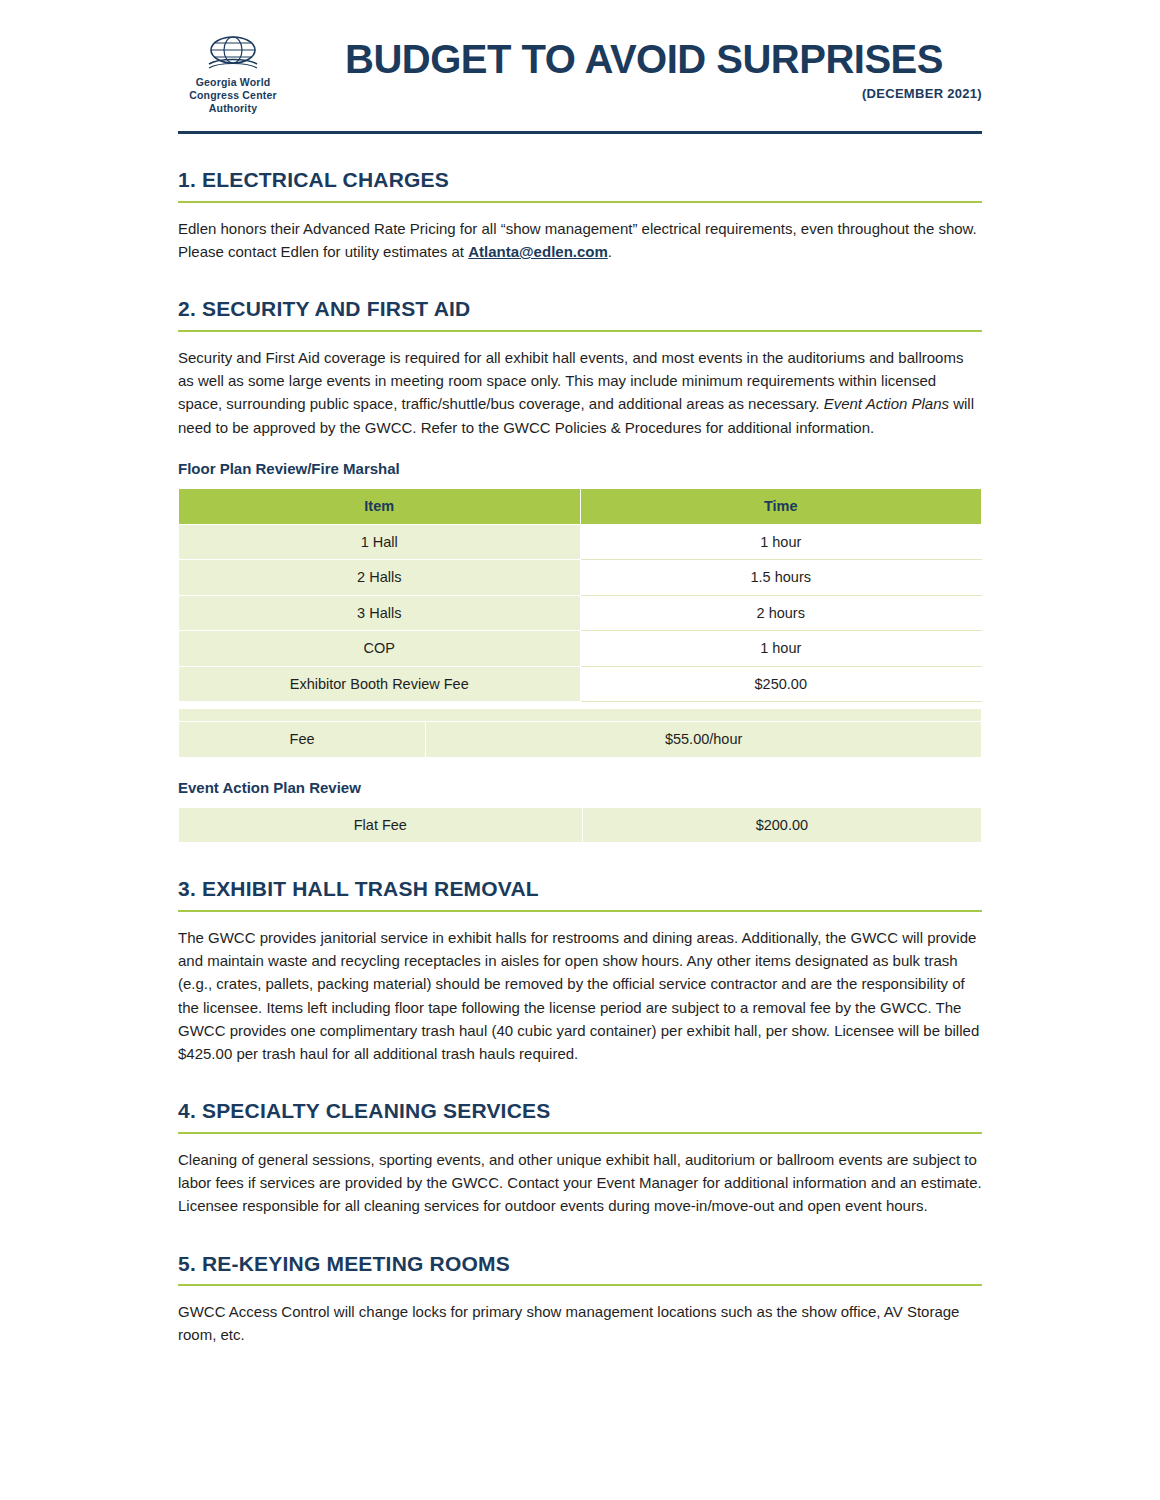Georgia World
Congress Center
Authority
Budget to Avoid Surprises
(DECEMBER 2021)
1. Electrical Charges
Edlen honors their Advanced Rate Pricing for all “show management” electrical requirements, even throughout the show. Please contact Edlen for utility estimates at Atlanta@edlen.com.
2. Security and First Aid
Security and First Aid coverage is required for all exhibit hall events, and most events in the auditoriums and ballrooms as well as some large events in meeting room space only. This may include minimum requirements within licensed space, surrounding public space, traffic/shuttle/bus coverage, and additional areas as necessary. Event Action Plans will need to be approved by the GWCC. Refer to the GWCC Policies & Procedures for additional information.
Floor Plan Review/Fire Marshal
| Item | Time |
| --- | --- |
| 1 Hall | 1 hour |
| 2 Halls | 1.5 hours |
| 3 Halls | 2 hours |
| COP | 1 hour |
| Exhibitor Booth Review Fee | $250.00 |
| Fee | $55.00/hour |
Event Action Plan Review
| Flat Fee | $200.00 |
3. Exhibit Hall Trash Removal
The GWCC provides janitorial service in exhibit halls for restrooms and dining areas. Additionally, the GWCC will provide and maintain waste and recycling receptacles in aisles for open show hours. Any other items designated as bulk trash (e.g., crates, pallets, packing material) should be removed by the official service contractor and are the responsibility of the licensee. Items left including floor tape following the license period are subject to a removal fee by the GWCC. The GWCC provides one complimentary trash haul (40 cubic yard container) per exhibit hall, per show. Licensee will be billed $425.00 per trash haul for all additional trash hauls required.
4. Specialty Cleaning Services
Cleaning of general sessions, sporting events, and other unique exhibit hall, auditorium or ballroom events are subject to labor fees if services are provided by the GWCC. Contact your Event Manager for additional information and an estimate. Licensee responsible for all cleaning services for outdoor events during move-in/move-out and open event hours.
5. Re-Keying Meeting Rooms
GWCC Access Control will change locks for primary show management locations such as the show office, AV Storage room, etc.